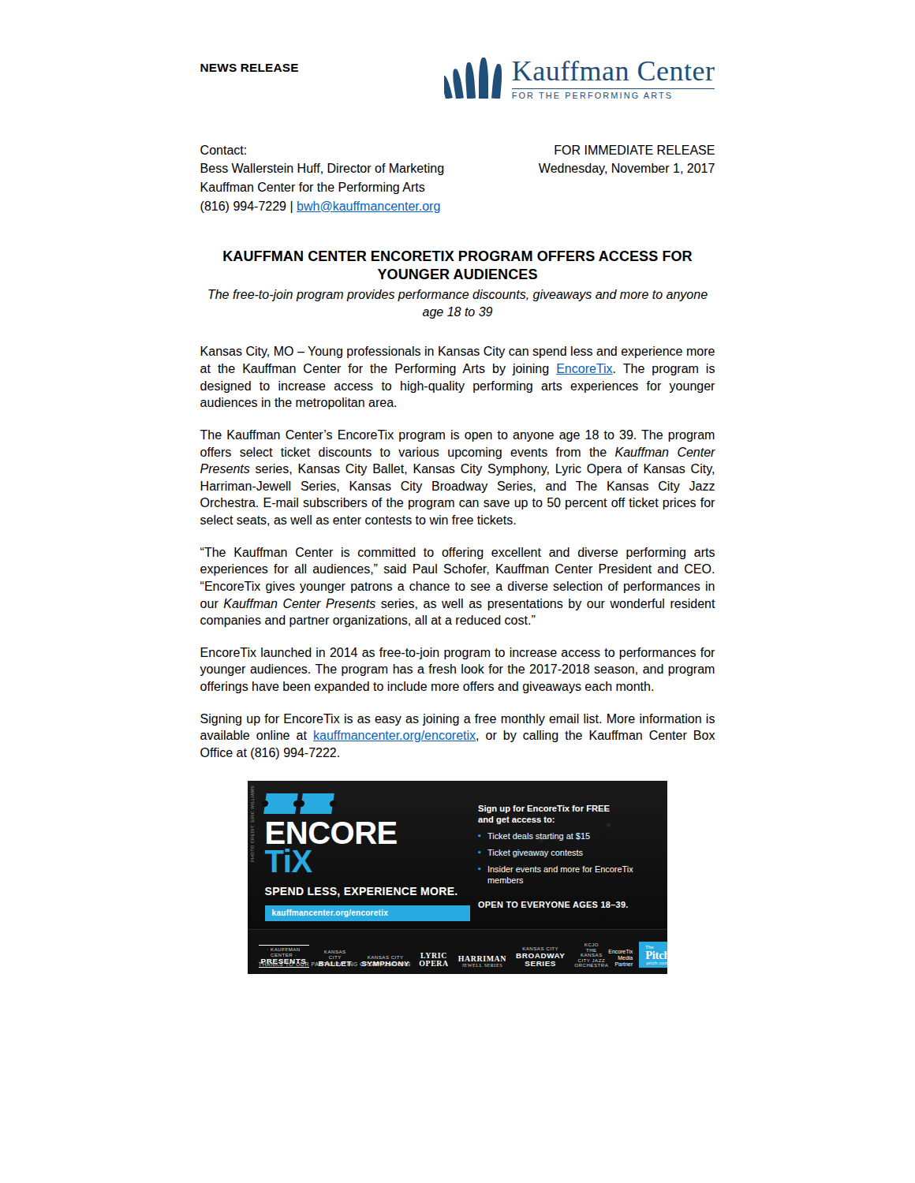NEWS RELEASE
Kauffman Center
for the Performing Arts
Contact:
Bess Wallerstein Huff, Director of Marketing
Kauffman Center for the Performing Arts
(816) 994-7229 | bwh@kauffmancenter.org
FOR IMMEDIATE RELEASE
Wednesday, November 1, 2017
KAUFFMAN CENTER ENCORETIX PROGRAM OFFERS ACCESS FOR YOUNGER AUDIENCES
The free-to-join program provides performance discounts, giveaways and more to anyone age 18 to 39
Kansas City, MO – Young professionals in Kansas City can spend less and experience more at the Kauffman Center for the Performing Arts by joining EncoreTix. The program is designed to increase access to high-quality performing arts experiences for younger audiences in the metropolitan area.
The Kauffman Center’s EncoreTix program is open to anyone age 18 to 39. The program offers select ticket discounts to various upcoming events from the Kauffman Center Presents series, Kansas City Ballet, Kansas City Symphony, Lyric Opera of Kansas City, Harriman-Jewell Series, Kansas City Broadway Series, and The Kansas City Jazz Orchestra. E-mail subscribers of the program can save up to 50 percent off ticket prices for select seats, as well as enter contests to win free tickets.
“The Kauffman Center is committed to offering excellent and diverse performing arts experiences for all audiences,” said Paul Schofer, Kauffman Center President and CEO. “EncoreTix gives younger patrons a chance to see a diverse selection of performances in our Kauffman Center Presents series, as well as presentations by our wonderful resident companies and partner organizations, all at a reduced cost.”
EncoreTix launched in 2014 as free-to-join program to increase access to performances for younger audiences. The program has a fresh look for the 2017-2018 season, and program offerings have been expanded to include more offers and giveaways each month.
Signing up for EncoreTix is as easy as joining a free monthly email list. More information is available online at kauffmancenter.org/encoretix, or by calling the Kauffman Center Box Office at (816) 994-7222.
PHOTO CREDIT: ERIC WILLIAMS
ENCORE
TiX
SPEND LESS, EXPERIENCE MORE.
kauffmancenter.org/encoretix
Sign up for EncoreTix for FREE
and get access to:
Ticket deals starting at $15
Ticket giveaway contests
Insider events and more for EncoreTix members
OPEN TO EVERYONE AGES 18–39.
THANKS TO OUR PARTICIPATING ORGANIZATIONS
· KAUFFMAN CENTER ·PRESENTS
KANSAS CITY BALLET
KANSAS CITY SYMPHONY
LYRIC OPERA
HARRIMAN JEWELL SERIES
KANSAS CITY BROADWAY SERIES
KCJO THE KANSAS CITY JAZZ ORCHESTRA
EncoreTix
Media
Partner
The Pitch pitch.com